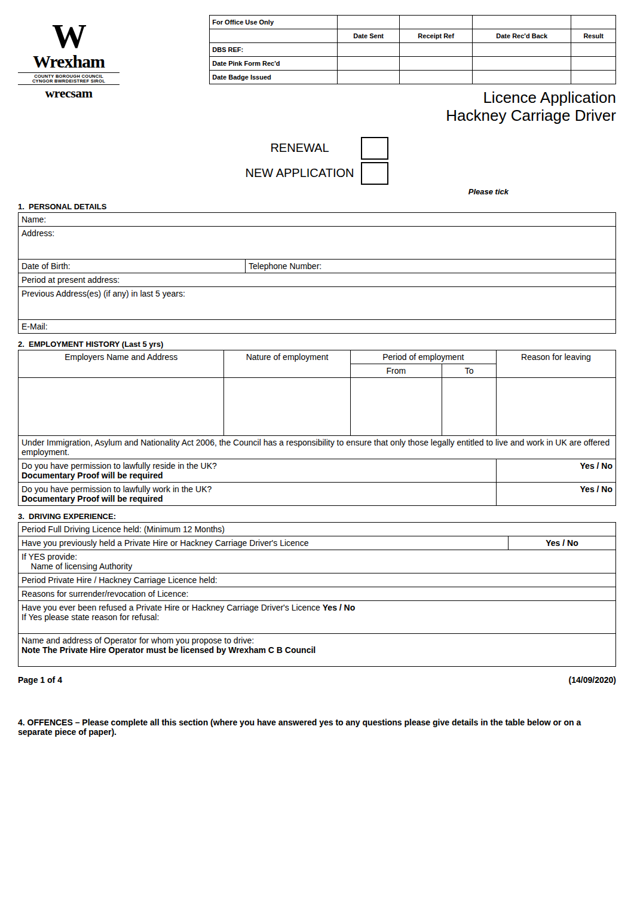W
Wrexham
COUNTY BOROUGH COUNCIL
CYNGOR BWRDEISTREF SIROL
wrecsam
| For Office Use Only | | | | |
| | Date Sent | Receipt Ref | Date Rec'd Back | Result |
| DBS REF: | | | | |
| Date Pink Form Rec'd | | | | |
| Date Badge Issued | | | | |
Licence Application
Hackney Carriage Driver
| RENEWAL | |
| NEW APPLICATION | |
Please tick
1. PERSONAL DETAILS
| Name: |
| Address: |
| Date of Birth: | Telephone Number: |
| Period at present address: |
| Previous Address(es) (if any) in last 5 years: |
| E-Mail: |
2. EMPLOYMENT HISTORY (Last 5 yrs)
| Employers Name and Address | Nature of employment | Period of employment | Reason for leaving |
| --- | --- | --- | --- |
| From | To |
| Under Immigration, Asylum and Nationality Act 2006, the Council has a responsibility to ensure that only those legally entitled to live and work in UK are offered employment. |
| Do you have permission to lawfully reside in the UK? Documentary Proof will be required | Yes / No |
| Do you have permission to lawfully work in the UK? Documentary Proof will be required | Yes / No |
3. DRIVING EXPERIENCE:
| Period Full Driving Licence held: (Minimum 12 Months) |
| Have you previously held a Private Hire or Hackney Carriage Driver's Licence | Yes / No |
| If YES provide: Name of licensing Authority |
| Period Private Hire / Hackney Carriage Licence held: |
| Reasons for surrender/revocation of Licence: |
| Have you ever been refused a Private Hire or Hackney Carriage Driver's Licence Yes / No If Yes please state reason for refusal: |
| Name and address of Operator for whom you propose to drive: Note The Private Hire Operator must be licensed by Wrexham C B Council |
Page 1 of 4 (14/09/2020)
4. OFFENCES – Please complete all this section (where you have answered yes to any questions please give details in the table below or on a separate piece of paper).